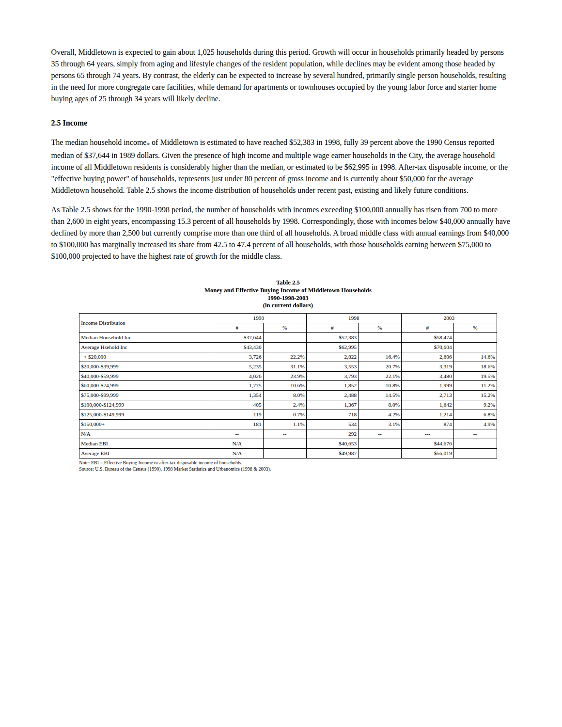Overall, Middletown is expected to gain about 1,025 households during this period. Growth will occur in households primarily headed by persons 35 through 64 years, simply from aging and lifestyle changes of the resident population, while declines may be evident among those headed by persons 65 through 74 years. By contrast, the elderly can be expected to increase by several hundred, primarily single person households, resulting in the need for more congregate care facilities, while demand for apartments or townhouses occupied by the young labor force and starter home buying ages of 25 through 34 years will likely decline.
2.5 Income
The median household income* of Middletown is estimated to have reached $52,383 in 1998, fully 39 percent above the 1990 Census reported median of $37,644 in 1989 dollars. Given the presence of high income and multiple wage earner households in the City, the average household income of all Middletown residents is considerably higher than the median, or estimated to be $62,995 in 1998. After-tax disposable income, or the "effective buying power" of households, represents just under 80 percent of gross income and is currently about $50,000 for the average Middletown household. Table 2.5 shows the income distribution of households under recent past, existing and likely future conditions.
As Table 2.5 shows for the 1990-1998 period, the number of households with incomes exceeding $100,000 annually has risen from 700 to more than 2,600 in eight years, encompassing 15.3 percent of all households by 1998. Correspondingly, those with incomes below $40,000 annually have declined by more than 2,500 but currently comprise more than one third of all households. A broad middle class with annual earnings from $40,000 to $100,000 has marginally increased its share from 42.5 to 47.4 percent of all households, with those households earning between $75,000 to $100,000 projected to have the highest rate of growth for the middle class.
Table 2.5
Money and Effective Buying Income of Middletown Households
1990-1998-2003
(in current dollars)
| Income Distribution | 1990 | 1998 | 2003 |
| --- | --- | --- | --- |
| # | % | # | % | # | % |
| Median Household Inc | $37,644 | | $52,383 | | $58,474 | |
| Average Hsehold Inc | $43,430 | | $62,995 | | $70,604 | |
| < $20,000 | 3,726 | 22.2% | 2,822 | 16.4% | 2,606 | 14.6% |
| $20,000-$39,999 | 5,235 | 31.1% | 3,553 | 20.7% | 3,319 | 18.6% |
| $40,000-$59,999 | 4,026 | 23.9% | 3,793 | 22.1% | 3,480 | 19.5% |
| $60,000-$74,999 | 1,775 | 10.6% | 1,852 | 10.8% | 1,999 | 11.2% |
| $75,000-$99,999 | 1,354 | 8.0% | 2,488 | 14.5% | 2,713 | 15.2% |
| $100,000-$124,999 | 405 | 2.4% | 1,367 | 8.0% | 1,642 | 9.2% |
| $125,000-$149,999 | 119 | 0.7% | 718 | 4.2% | 1,214 | 6.8% |
| $150,000+ | 181 | 1.1% | 534 | 3.1% | 874 | 4.9% |
| N/A | -- | -- | 292 | -- | --- | -- |
| Median EBI | N/A | | $40,653 | | $44,676 | |
| Average EBI | N/A | | $49,987 | | $56,019 | |
Note: EBI = Effective Buying Income or after-tax disposable income of households.
Source: U.S. Bureau of the Census (1990), 1998 Market Statistics and Urbanomics (1998 & 2003).